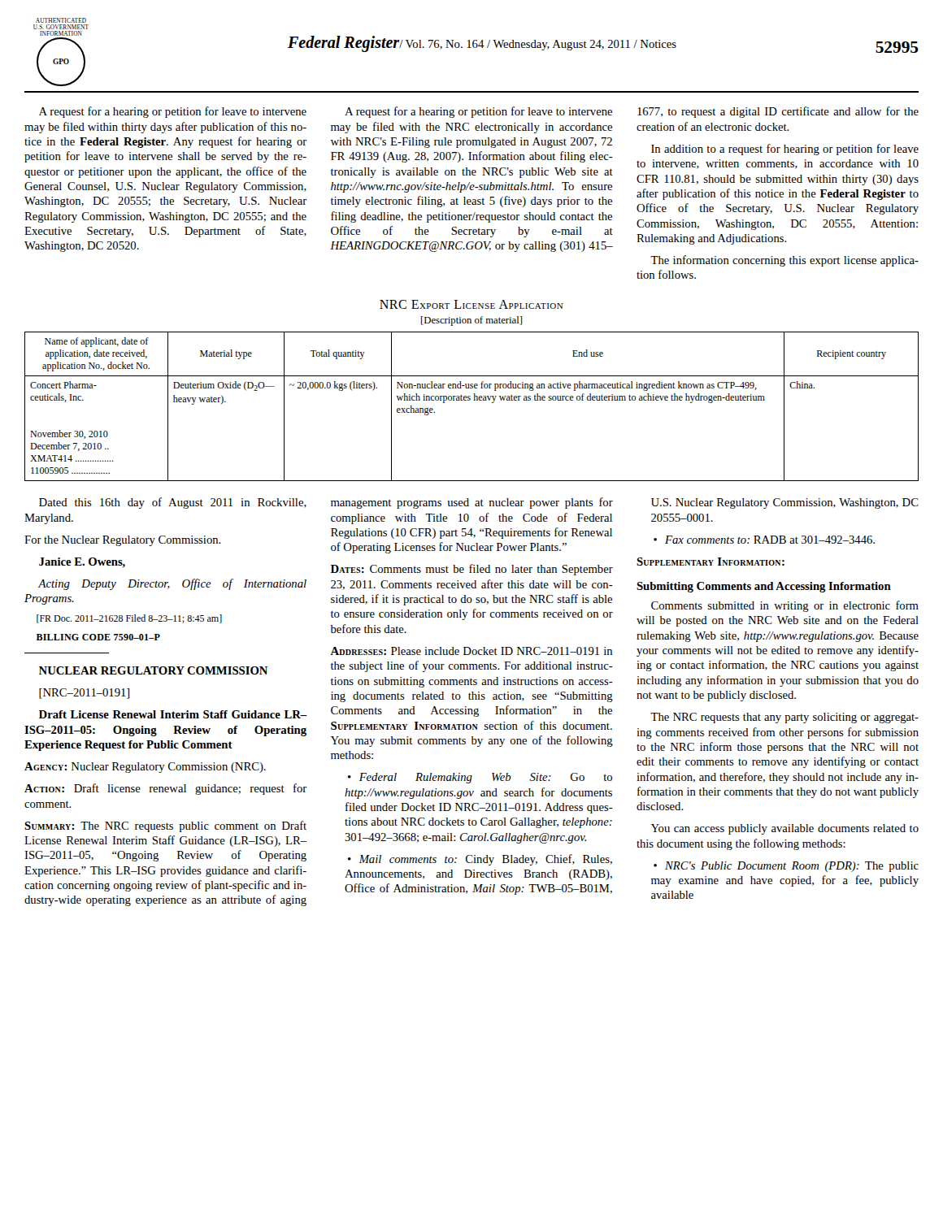AUTHENTICATED
U.S. GOVERNMENT
INFORMATION
GPO
Federal Register/ Vol. 76, No. 164 / Wednesday, August 24, 2011 / Notices
52995
A request for a hearing or petition for leave to intervene may be filed within thirty days after publication of this notice in the Federal Register. Any request for hearing or petition for leave to intervene shall be served by the requestor or petitioner upon the applicant, the office of the General Counsel, U.S. Nuclear Regulatory Commission, Washington, DC 20555; the Secretary, U.S. Nuclear Regulatory Commission, Washington, DC 20555; and the Executive Secretary, U.S. Department of State, Washington, DC 20520.
A request for a hearing or petition for leave to intervene may be filed with the NRC electronically in accordance with NRC's E-Filing rule promulgated in August 2007, 72 FR 49139 (Aug. 28, 2007). Information about filing electronically is available on the NRC's public Web site at http://www.rnc.gov/site-help/e-submittals.html. To ensure timely electronic filing, at least 5 (five) days prior to the filing deadline, the petitioner/requestor should contact the Office of the Secretary by e-mail at HEARINGDOCKET@NRC.GOV, or by calling (301) 415–1677, to request a digital ID certificate and allow for the creation of an electronic docket.
In addition to a request for hearing or petition for leave to intervene, written comments, in accordance with 10 CFR 110.81, should be submitted within thirty (30) days after publication of this notice in the Federal Register to Office of the Secretary, U.S. Nuclear Regulatory Commission, Washington, DC 20555, Attention: Rulemaking and Adjudications.
The information concerning this export license application follows.
NRC Export License Application
[Description of material]
| Name of applicant, date of application, date received, application No., docket No. | Material type | Total quantity | End use | Recipient country |
| --- | --- | --- | --- | --- |
| Concert Pharma- ceuticals, Inc. November 30, 2010 December 7, 2010 .. XMAT414 ................ 11005905 ................ | Deuterium Oxide (D 2 O—heavy water). | ~ 20,000.0 kgs (liters). | Non-nuclear end-use for producing an active pharmaceutical ingredient known as CTP–499, which incorporates heavy water as the source of deuterium to achieve the hydrogen-deuterium exchange. | China. |
Dated this 16th day of August 2011 in Rockville, Maryland.
For the Nuclear Regulatory Commission.
Janice E. Owens,
Acting Deputy Director, Office of International Programs.
[FR Doc. 2011–21628 Filed 8–23–11; 8:45 am]
BILLING CODE 7590–01–P
NUCLEAR REGULATORY COMMISSION
[NRC–2011–0191]
Draft License Renewal Interim Staff Guidance LR–ISG–2011–05: Ongoing Review of Operating Experience Request for Public Comment
Agency: Nuclear Regulatory Commission (NRC).
Action: Draft license renewal guidance; request for comment.
Summary: The NRC requests public comment on Draft License Renewal Interim Staff Guidance (LR–ISG), LR–ISG–2011–05, “Ongoing Review of Operating Experience.” This LR–ISG provides guidance and clarification concerning ongoing review of plant-specific and industry-wide operating experience as an attribute of aging management programs used at nuclear power plants for compliance with Title 10 of the Code of Federal Regulations (10 CFR) part 54, “Requirements for Renewal of Operating Licenses for Nuclear Power Plants.”
Dates: Comments must be filed no later than September 23, 2011. Comments received after this date will be considered, if it is practical to do so, but the NRC staff is able to ensure consideration only for comments received on or before this date.
Addresses: Please include Docket ID NRC–2011–0191 in the subject line of your comments. For additional instructions on submitting comments and instructions on accessing documents related to this action, see “Submitting Comments and Accessing Information” in the Supplementary Information section of this document. You may submit comments by any one of the following methods:
Federal Rulemaking Web Site: Go to http://www.regulations.gov and search for documents filed under Docket ID NRC–2011–0191. Address questions about NRC dockets to Carol Gallagher, telephone: 301–492–3668; e-mail: Carol.Gallagher@nrc.gov.
Mail comments to: Cindy Bladey, Chief, Rules, Announcements, and Directives Branch (RADB), Office of Administration, Mail Stop: TWB–05–B01M, U.S. Nuclear Regulatory Commission, Washington, DC 20555–0001.
Fax comments to: RADB at 301–492–3446.
Supplementary Information:
Submitting Comments and Accessing Information
Comments submitted in writing or in electronic form will be posted on the NRC Web site and on the Federal rulemaking Web site, http://www.regulations.gov. Because your comments will not be edited to remove any identifying or contact information, the NRC cautions you against including any information in your submission that you do not want to be publicly disclosed.
The NRC requests that any party soliciting or aggregating comments received from other persons for submission to the NRC inform those persons that the NRC will not edit their comments to remove any identifying or contact information, and therefore, they should not include any information in their comments that they do not want publicly disclosed.
You can access publicly available documents related to this document using the following methods:
NRC's Public Document Room (PDR): The public may examine and have copied, for a fee, publicly available